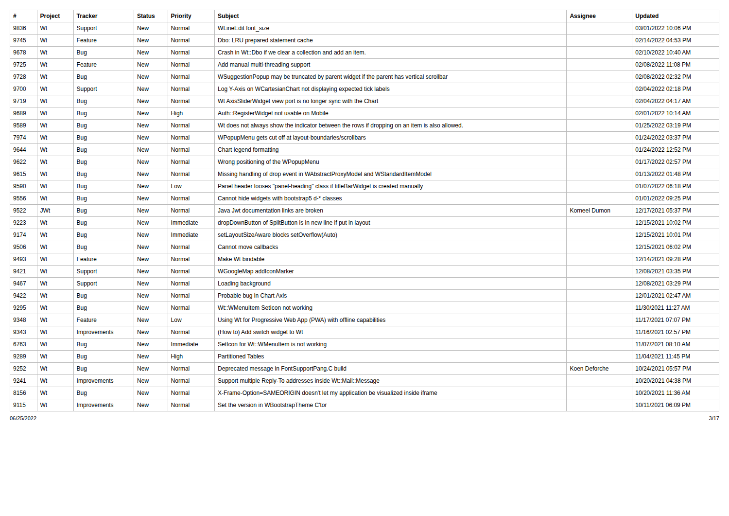| # | Project | Tracker | Status | Priority | Subject | Assignee | Updated |
| --- | --- | --- | --- | --- | --- | --- | --- |
| 9836 | Wt | Support | New | Normal | WLineEdit font_size | | 03/01/2022 10:06 PM |
| 9745 | Wt | Feature | New | Normal | Dbo: LRU prepared statement cache | | 02/14/2022 04:53 PM |
| 9678 | Wt | Bug | New | Normal | Crash in Wt::Dbo if we clear a collection and add an item. | | 02/10/2022 10:40 AM |
| 9725 | Wt | Feature | New | Normal | Add manual multi-threading support | | 02/08/2022 11:08 PM |
| 9728 | Wt | Bug | New | Normal | WSuggestionPopup may be truncated by parent widget if the parent has vertical scrollbar | | 02/08/2022 02:32 PM |
| 9700 | Wt | Support | New | Normal | Log Y-Axis on WCartesianChart not displaying expected tick labels | | 02/04/2022 02:18 PM |
| 9719 | Wt | Bug | New | Normal | Wt AxisSliderWidget view port is no longer sync with the Chart | | 02/04/2022 04:17 AM |
| 9689 | Wt | Bug | New | High | Auth::RegisterWidget not usable on Mobile | | 02/01/2022 10:14 AM |
| 9589 | Wt | Bug | New | Normal | Wt does not always show the indicator between the rows if dropping on an item is also allowed. | | 01/25/2022 03:19 PM |
| 7974 | Wt | Bug | New | Normal | WPopupMenu gets cut off at layout-boundaries/scrollbars | | 01/24/2022 03:37 PM |
| 9644 | Wt | Bug | New | Normal | Chart legend formatting | | 01/24/2022 12:52 PM |
| 9622 | Wt | Bug | New | Normal | Wrong positioning of the WPopupMenu | | 01/17/2022 02:57 PM |
| 9615 | Wt | Bug | New | Normal | Missing handling of drop event in WAbstractProxyModel and WStandardItemModel | | 01/13/2022 01:48 PM |
| 9590 | Wt | Bug | New | Low | Panel header looses "panel-heading" class if titleBarWidget is created manually | | 01/07/2022 06:18 PM |
| 9556 | Wt | Bug | New | Normal | Cannot hide widgets with bootstrap5 d-* classes | | 01/01/2022 09:25 PM |
| 9522 | JWt | Bug | New | Normal | Java Jwt documentation links are broken | Korneel Dumon | 12/17/2021 05:37 PM |
| 9223 | Wt | Bug | New | Immediate | dropDownButton of SplitButton is in new line if put in layout | | 12/15/2021 10:02 PM |
| 9174 | Wt | Bug | New | Immediate | setLayoutSizeAware blocks setOverflow(Auto) | | 12/15/2021 10:01 PM |
| 9506 | Wt | Bug | New | Normal | Cannot move callbacks | | 12/15/2021 06:02 PM |
| 9493 | Wt | Feature | New | Normal | Make Wt bindable | | 12/14/2021 09:28 PM |
| 9421 | Wt | Support | New | Normal | WGoogleMap addIconMarker | | 12/08/2021 03:35 PM |
| 9467 | Wt | Support | New | Normal | Loading background | | 12/08/2021 03:29 PM |
| 9422 | Wt | Bug | New | Normal | Probable bug in Chart Axis | | 12/01/2021 02:47 AM |
| 9295 | Wt | Bug | New | Normal | Wt::WMenuItem SetIcon not working | | 11/30/2021 11:27 AM |
| 9348 | Wt | Feature | New | Low | Using Wt for Progressive Web App (PWA) with offline capabilities | | 11/17/2021 07:07 PM |
| 9343 | Wt | Improvements | New | Normal | (How to) Add switch widget to Wt | | 11/16/2021 02:57 PM |
| 6763 | Wt | Bug | New | Immediate | SetIcon for Wt::WMenuItem is not working | | 11/07/2021 08:10 AM |
| 9289 | Wt | Bug | New | High | Partitioned Tables | | 11/04/2021 11:45 PM |
| 9252 | Wt | Bug | New | Normal | Deprecated message in FontSupportPang.C build | Koen Deforche | 10/24/2021 05:57 PM |
| 9241 | Wt | Improvements | New | Normal | Support multiple Reply-To addresses inside Wt::Mail::Message | | 10/20/2021 04:38 PM |
| 8156 | Wt | Bug | New | Normal | X-Frame-Option=SAMEORIGIN doesn't let my application be visualized inside iframe | | 10/20/2021 11:36 AM |
| 9115 | Wt | Improvements | New | Normal | Set the version in WBootstrapTheme C'tor | | 10/11/2021 06:09 PM |
06/25/2022 3/17